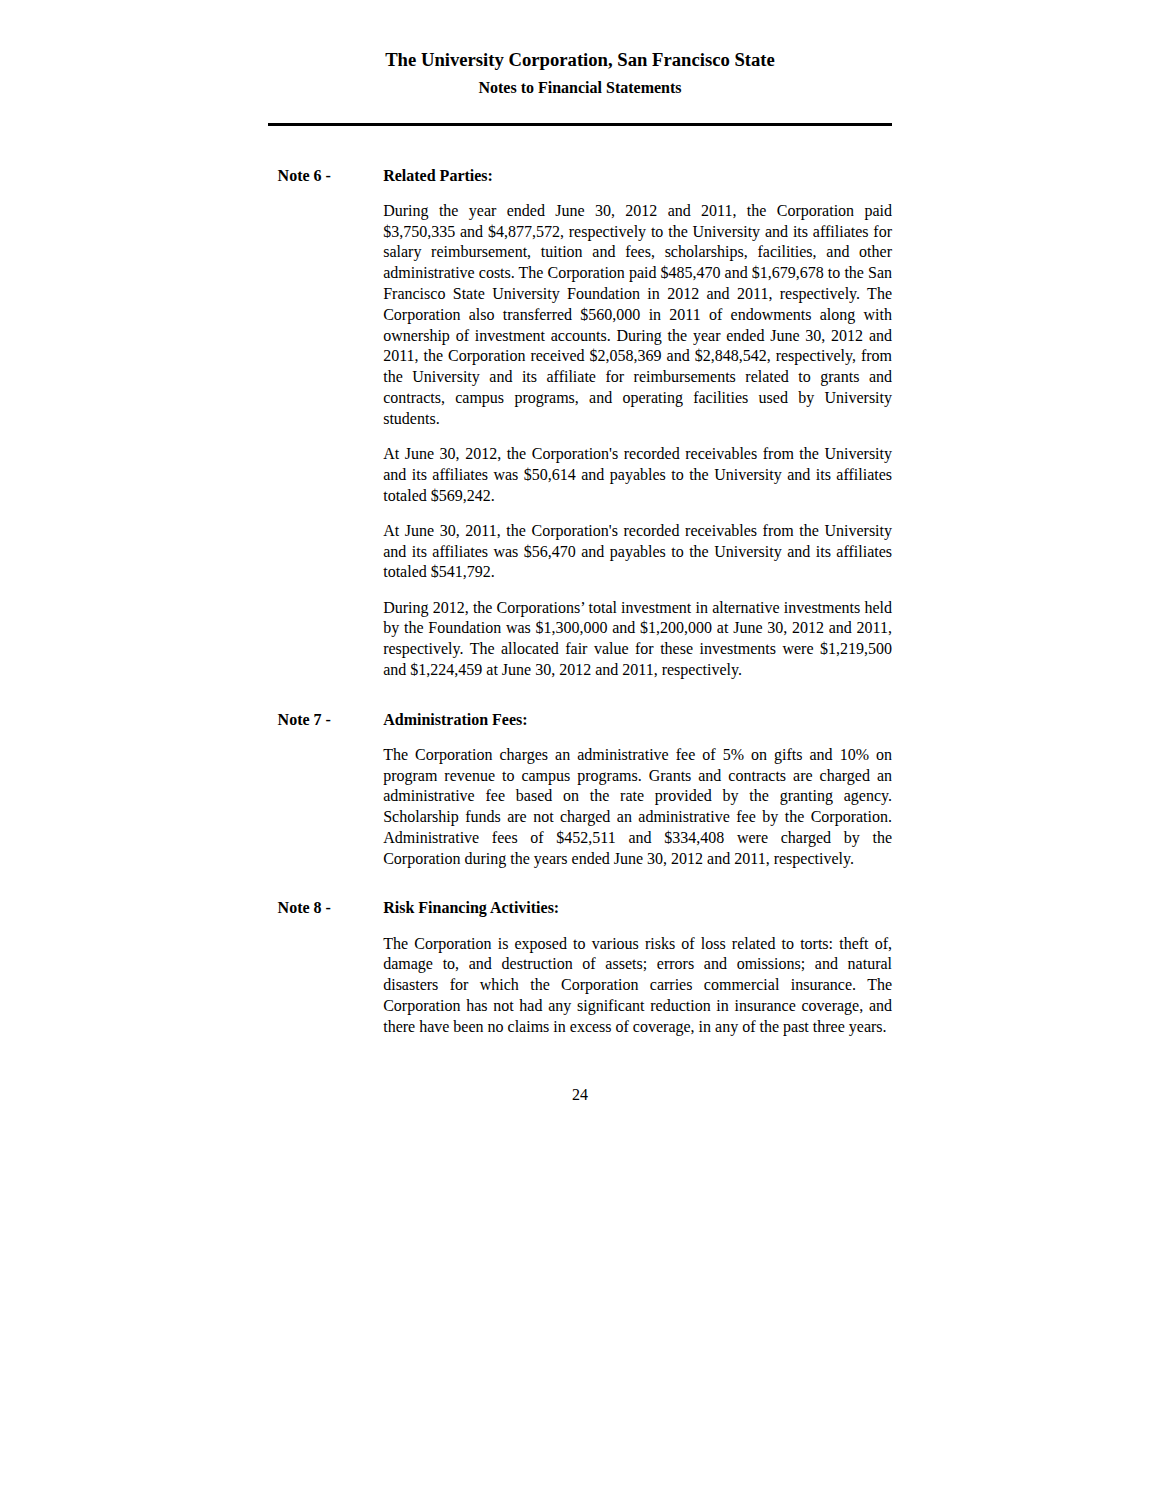The University Corporation, San Francisco State
Notes to Financial Statements
Note 6 -
Related Parties:
During the year ended June 30, 2012 and 2011, the Corporation paid $3,750,335 and $4,877,572, respectively to the University and its affiliates for salary reimbursement, tuition and fees, scholarships, facilities, and other administrative costs. The Corporation paid $485,470 and $1,679,678 to the San Francisco State University Foundation in 2012 and 2011, respectively. The Corporation also transferred $560,000 in 2011 of endowments along with ownership of investment accounts. During the year ended June 30, 2012 and 2011, the Corporation received $2,058,369 and $2,848,542, respectively, from the University and its affiliate for reimbursements related to grants and contracts, campus programs, and operating facilities used by University students.
At June 30, 2012, the Corporation's recorded receivables from the University and its affiliates was $50,614 and payables to the University and its affiliates totaled $569,242.
At June 30, 2011, the Corporation's recorded receivables from the University and its affiliates was $56,470 and payables to the University and its affiliates totaled $541,792.
During 2012, the Corporations’ total investment in alternative investments held by the Foundation was $1,300,000 and $1,200,000 at June 30, 2012 and 2011, respectively. The allocated fair value for these investments were $1,219,500 and $1,224,459 at June 30, 2012 and 2011, respectively.
Note 7 -
Administration Fees:
The Corporation charges an administrative fee of 5% on gifts and 10% on program revenue to campus programs. Grants and contracts are charged an administrative fee based on the rate provided by the granting agency. Scholarship funds are not charged an administrative fee by the Corporation. Administrative fees of $452,511 and $334,408 were charged by the Corporation during the years ended June 30, 2012 and 2011, respectively.
Note 8 -
Risk Financing Activities:
The Corporation is exposed to various risks of loss related to torts: theft of, damage to, and destruction of assets; errors and omissions; and natural disasters for which the Corporation carries commercial insurance. The Corporation has not had any significant reduction in insurance coverage, and there have been no claims in excess of coverage, in any of the past three years.
24